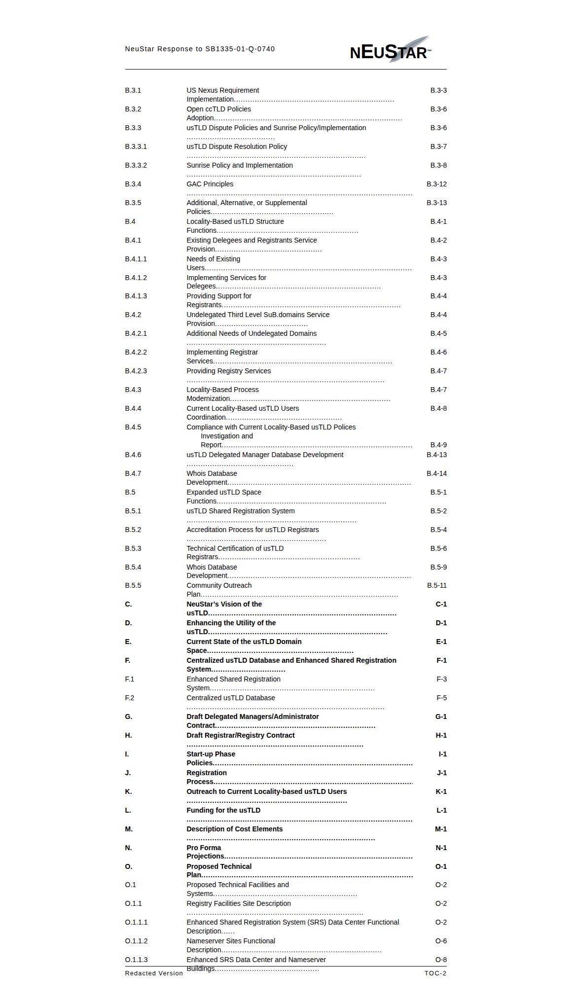NeuStar Response to SB1335-01-Q-0740
NEUSTAR™
| B.3.1 | US Nexus Requirement Implementation ..................................................................... | B.3-3 |
| B.3.2 | Open ccTLD Policies Adoption ................................................................................. | B.3-6 |
| B.3.3 | usTLD Dispute Policies and Sunrise Policy/Implementation ...................................... | B.3-6 |
| B.3.3.1 | usTLD Dispute Resolution Policy ............................................................................. | B.3-7 |
| B.3.3.2 | Sunrise Policy and Implementation ........................................................................... | B.3-8 |
| B.3.4 | GAC Principles ................................................................................................. | B.3-12 |
| B.3.5 | Additional, Alternative, or Supplemental Policies ..................................................... | B.3-13 |
| B.4 | Locality-Based usTLD Structure Functions ............................................................. | B.4-1 |
| B.4.1 | Existing Delegees and Registrants Service Provision .............................................. | B.4-2 |
| B.4.1.1 | Needs of Existing Users ............................................................................................. | B.4-3 |
| B.4.1.2 | Implementing Services for Delegees ....................................................................... | B.4-3 |
| B.4.1.3 | Providing Support for Registrants ............................................................................. | B.4-4 |
| B.4.2 | Undelegated Third Level SuB.domains Service Provision ........................................ | B.4-4 |
| B.4.2.1 | Additional Needs of Undelegated Domains ............................................................ | B.4-5 |
| B.4.2.2 | Implementing Registrar Services ............................................................................. | B.4-6 |
| B.4.2.3 | Providing Registry Services ..................................................................................... | B.4-7 |
| B.4.3 | Locality-Based Process Modernization ..................................................................... | B.4-7 |
| B.4.4 | Current Locality-Based usTLD Users Coordination .................................................. | B.4-8 |
| B.4.5 | Compliance with Current Locality-Based usTLD Polices Investigation and Report ............................................................................................. | B.4-9 |
| B.4.6 | usTLD Delegated Manager Database Development .............................................. | B.4-13 |
| B.4.7 | Whois Database Development ............................................................................... | B.4-14 |
| B.5 | Expanded usTLD Space Functions ......................................................................... | B.5-1 |
| B.5.1 | usTLD Shared Registration System ......................................................................... | B.5-2 |
| B.5.2 | Accreditation Process for usTLD Registrars ............................................................ | B.5-4 |
| B.5.3 | Technical Certification of usTLD Registrars ............................................................. | B.5-6 |
| B.5.4 | Whois Database Development ............................................................................... | B.5-9 |
| B.5.5 | Community Outreach Plan ..................................................................................... | B.5-11 |
| C. | NeuStar’s Vision of the usTLD ................................................................................. | C-1 |
| D. | Enhancing the Utility of the usTLD ............................................................................. | D-1 |
| E. | Current State of the usTLD Domain Space ............................................................... | E-1 |
| F. | Centralized usTLD Database and Enhanced Shared Registration System ................................ | F-1 |
| F.1 | Enhanced Shared Registration System ....................................................................... | F-3 |
| F.2 | Centralized usTLD Database ..................................................................................... | F-5 |
| G. | Draft Delegated Managers/Administrator Contract ..................................................................... | G-1 |
| H. | Draft Registrar/Registry Contract ............................................................................ | H-1 |
| I. | Start-up Phase Policies ................................................................................................. | I-1 |
| J. | Registration Process ....................................................................................................... | J-1 |
| K. | Outreach to Current Locality-based usTLD Users ..................................................................... | K-1 |
| L. | Funding for the usTLD ................................................................................................. | L-1 |
| M. | Description of Cost Elements ................................................................................. | M-1 |
| N. | Pro Forma Projections ................................................................................................. | N-1 |
| O. | Proposed Technical Plan ................................................................................................. | O-1 |
| O.1 | Proposed Technical Facilities and Systems .............................................................. | O-2 |
| O.1.1 | Registry Facilities Site Description ............................................................................ | O-2 |
| O.1.1.1 | Enhanced Shared Registration System (SRS) Data Center Functional Description ...... | O-2 |
| O.1.1.2 | Nameserver Sites Functional Description ..................................................................... | O-6 |
| O.1.1.3 | Enhanced SRS Data Center and Nameserver Buildings ............................................. | O-8 |
Redacted Version
TOC-2